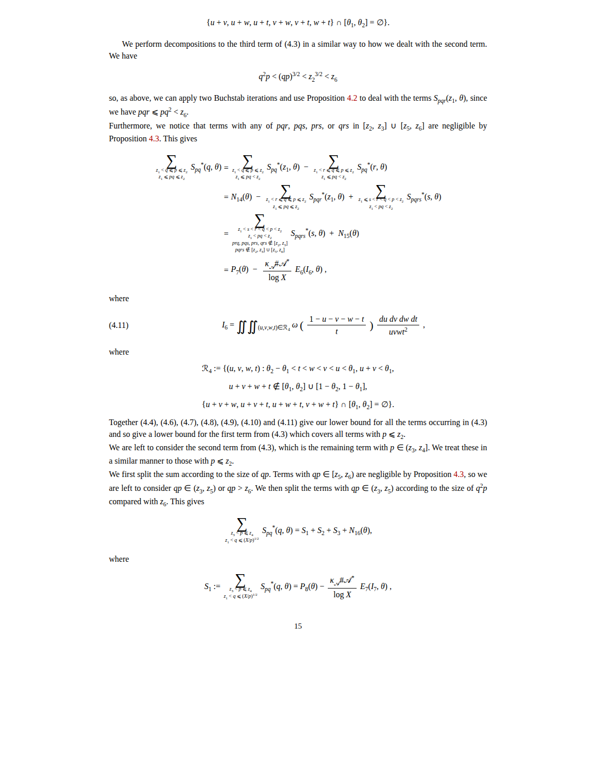{u + v, u + w, u + t, v + w, v + t, w + t} ∩ [θ1, θ2] = ∅}.
We perform decompositions to the third term of (4.3) in a similar way to how we dealt with the second term. We have
q2p < (qp)3/2 < z23/2 < z6
so, as above, we can apply two Buchstab iterations and use Proposition 4.2 to deal with the terms Spqr(z1, θ), since we have pqr ⩽ pq2 < z6.
Furthermore, we notice that terms with any of pqr, pqs, prs, or qrs in [z2, z3] ∪ [z5, z6] are negligible by Proposition 4.3. This gives
| ∑ z 1 < q ⩽ p ⩽ z 2 z 1 ⩽ pq ⩽ z 2 S pq * ( q , θ ) | = | ∑ z 1 < q ⩽ p ⩽ z 2 z 1 ⩽ pq < z 2 S pq * ( z 1 , θ ) − ∑ z 1 < r ⩽ q ⩽ p ⩽ z 2 z 1 ⩽ pq < z 2 S pq * ( r , θ ) |
| | = | N 14 ( θ ) − ∑ z 1 < r ⩽ q ⩽ p ⩽ z 2 z 1 ⩽ pq ⩽ z 2 S pqr * ( z 1 , θ ) + ∑ z 1 ⩽ s < r < q < p < z 2 z 1 < pq < z 2 S pqrs * ( s , θ ) |
| | = | ∑ z 1 < s < r < q < p < z 2 z 1 < pq < z 2 prq , pqs , prs , qrs ∉ [ z 2 , z 3 ] pqrs ∉ [ z 2 , z 3 ] ∪ [ z 5 , z 6 ] S pqrs * ( s , θ ) + N 15 ( θ ) |
| | = | P 7 ( θ ) − κ 𝒜 #𝒜 * log X E 6 ( I 6 , θ ) , |
where
(4.11)
I6 = ∬∬(u,v,w,t)∈ℛ4 ω ( 1 − u − v − w − t t ) du dv dw dt uvwt2 ,
where
ℛ4 := {(u, v, w, t) : θ2 − θ1 < t < w < v < u < θ1, u + v < θ1,
u + v + w + t ∉ [θ1, θ2] ∪ [1 − θ2, 1 − θ1],
{u + v + w, u + v + t, u + w + t, v + w + t} ∩ [θ1, θ2] = ∅}.
Together (4.4), (4.6), (4.7), (4.8), (4.9), (4.10) and (4.11) give our lower bound for all the terms occurring in (4.3) and so give a lower bound for the first term from (4.3) which covers all terms with p ⩽ z2.
We are left to consider the second term from (4.3), which is the remaining term with p ∈ (z3, z4]. We treat these in a similar manner to those with p ⩽ z2.
We first split the sum according to the size of qp. Terms with qp ∈ [z5, z6) are negligible by Proposition 4.3, so we are left to consider qp ∈ (z3, z5) or qp > z6. We then split the terms with qp ∈ (z3, z5) according to the size of q2p compared with z6. This gives
∑z3 < p ⩽ z4 z1 < q ⩽ (X/p)1/2 Spq*(q, θ) = S1 + S2 + S3 + N16(θ),
where
S1 := ∑z3 < p ⩽ z4 z1 < q ⩽ (X/p)1/2 Spq*(q, θ) = P8(θ) − κ𝒜#𝒜*log X E7(I7, θ) ,
15